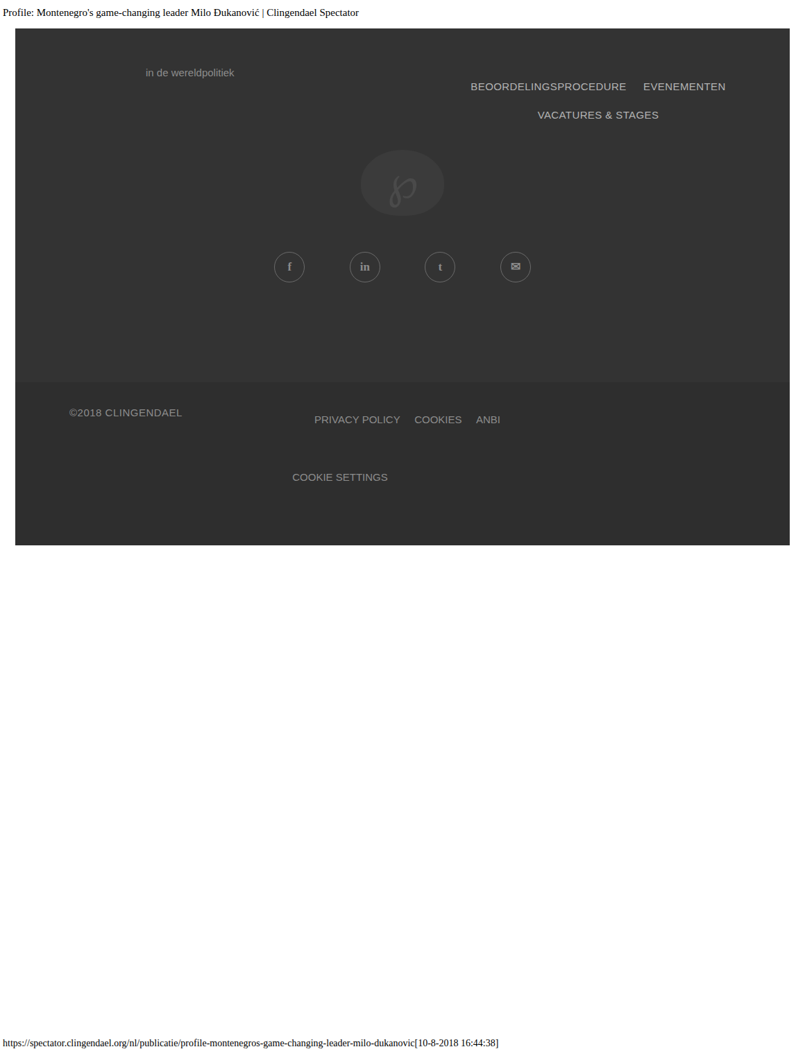Profile: Montenegro's game-changing leader Milo Đukanović | Clingendael Spectator
in de wereldpolitiek
BEOORDELINGSPROCEDURE EVENEMENTEN VACATURES & STAGES
℘
f in t ✉
©2018 CLINGENDAEL
PRIVACY POLICY COOKIES ANBI
COOKIE SETTINGS
https://spectator.clingendael.org/nl/publicatie/profile-montenegros-game-changing-leader-milo-dukanovic[10-8-2018 16:44:38]